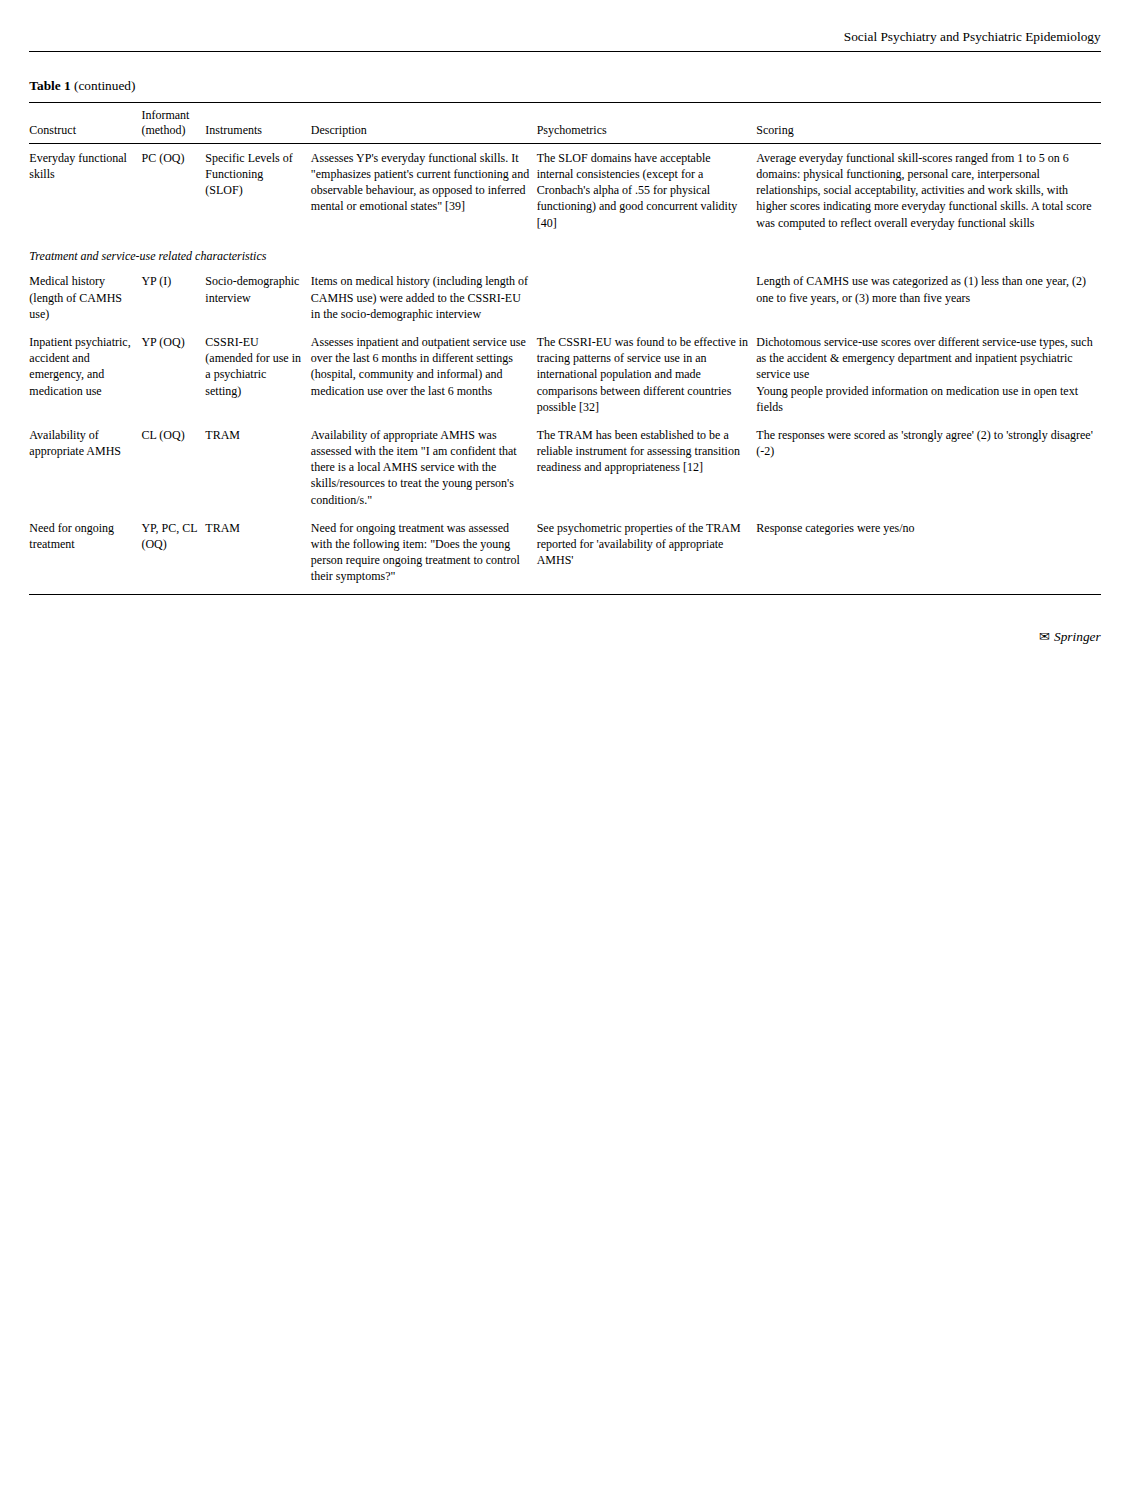Social Psychiatry and Psychiatric Epidemiology
Table 1 (continued)
| Construct | Informant (method) | Instruments | Description | Psychometrics | Scoring |
| --- | --- | --- | --- | --- | --- |
| Everyday functional skills | PC (OQ) | Specific Levels of Functioning (SLOF) | Assesses YP's everyday functional skills. It "emphasizes patient's current functioning and observable behaviour, as opposed to inferred mental or emotional states" [39] | The SLOF domains have acceptable internal consistencies (except for a Cronbach's alpha of .55 for physical functioning) and good concurrent validity [40] | Average everyday functional skill-scores ranged from 1 to 5 on 6 domains: physical functioning, personal care, interpersonal relationships, social acceptability, activities and work skills, with higher scores indicating more everyday functional skills. A total score was computed to reflect overall everyday functional skills |
| Treatment and service-use related characteristics |
| Medical history (length of CAMHS use) | YP (I) | Socio-demographic interview | Items on medical history (including length of CAMHS use) were added to the CSSRI-EU in the socio-demographic interview | | Length of CAMHS use was categorized as (1) less than one year, (2) one to five years, or (3) more than five years |
| Inpatient psychiatric, accident and emergency, and medication use | YP (OQ) | CSSRI-EU (amended for use in a psychiatric setting) | Assesses inpatient and outpatient service use over the last 6 months in different settings (hospital, community and informal) and medication use over the last 6 months | The CSSRI-EU was found to be effective in tracing patterns of service use in an international population and made comparisons between different countries possible [32] | Dichotomous service-use scores over different service-use types, such as the accident & emergency department and inpatient psychiatric service use Young people provided information on medication use in open text fields |
| Availability of appropriate AMHS | CL (OQ) | TRAM | Availability of appropriate AMHS was assessed with the item "I am confident that there is a local AMHS service with the skills/resources to treat the young person's condition/s." | The TRAM has been established to be a reliable instrument for assessing transition readiness and appropriateness [12] | The responses were scored as 'strongly agree' (2) to 'strongly disagree' (-2) |
| Need for ongoing treatment | YP, PC, CL (OQ) | TRAM | Need for ongoing treatment was assessed with the following item: "Does the young person require ongoing treatment to control their symptoms?" | See psychometric properties of the TRAM reported for 'availability of appropriate AMHS' | Response categories were yes/no |
Springer